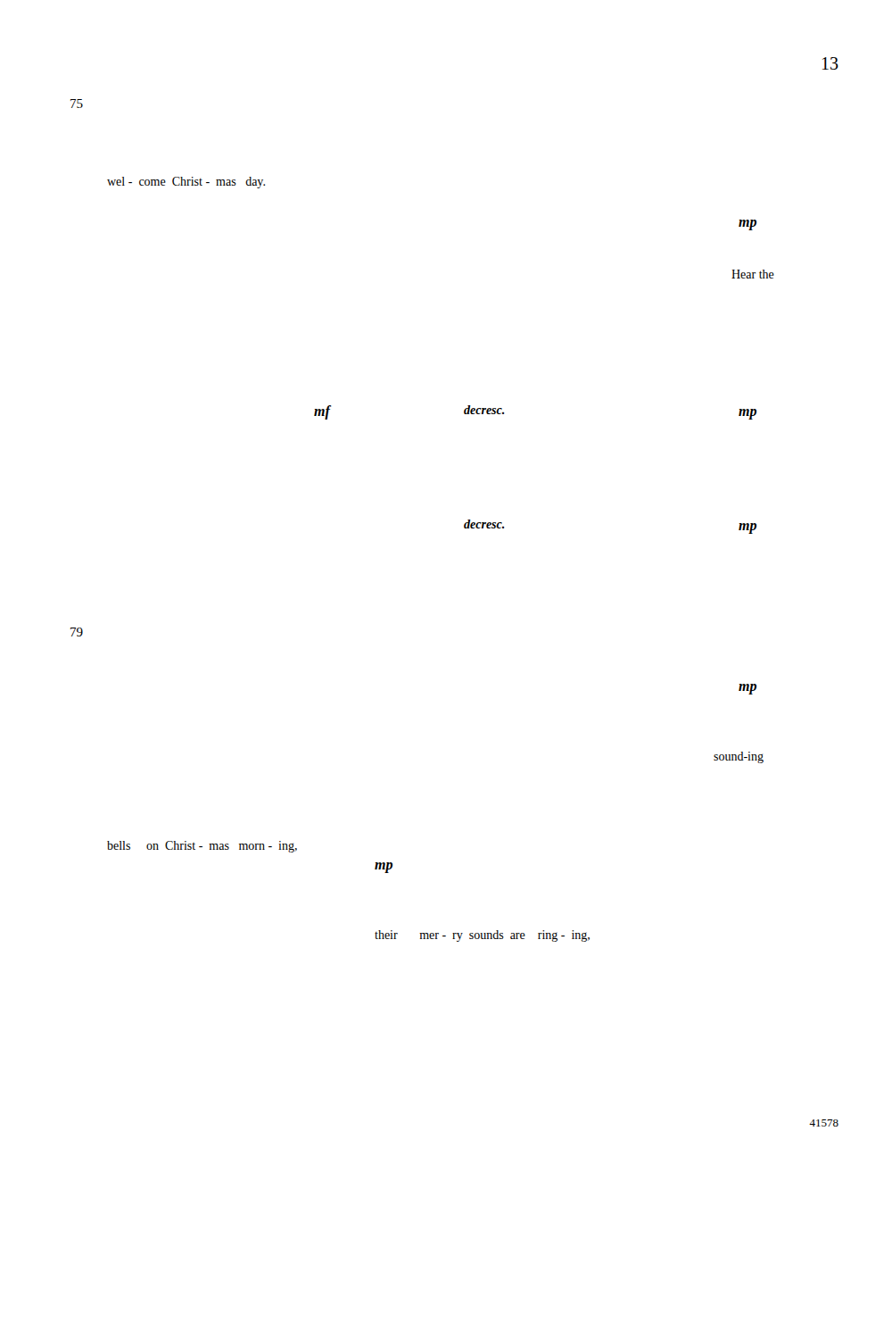13
75
wel - come Christ - mas day.
Hear the
mp
mf
decresc.
mp
decresc.
mp
79
mp
sound-ing
bells on Christ - mas morn - ing,
mp
their mer - ry sounds are ring - ing,
41578